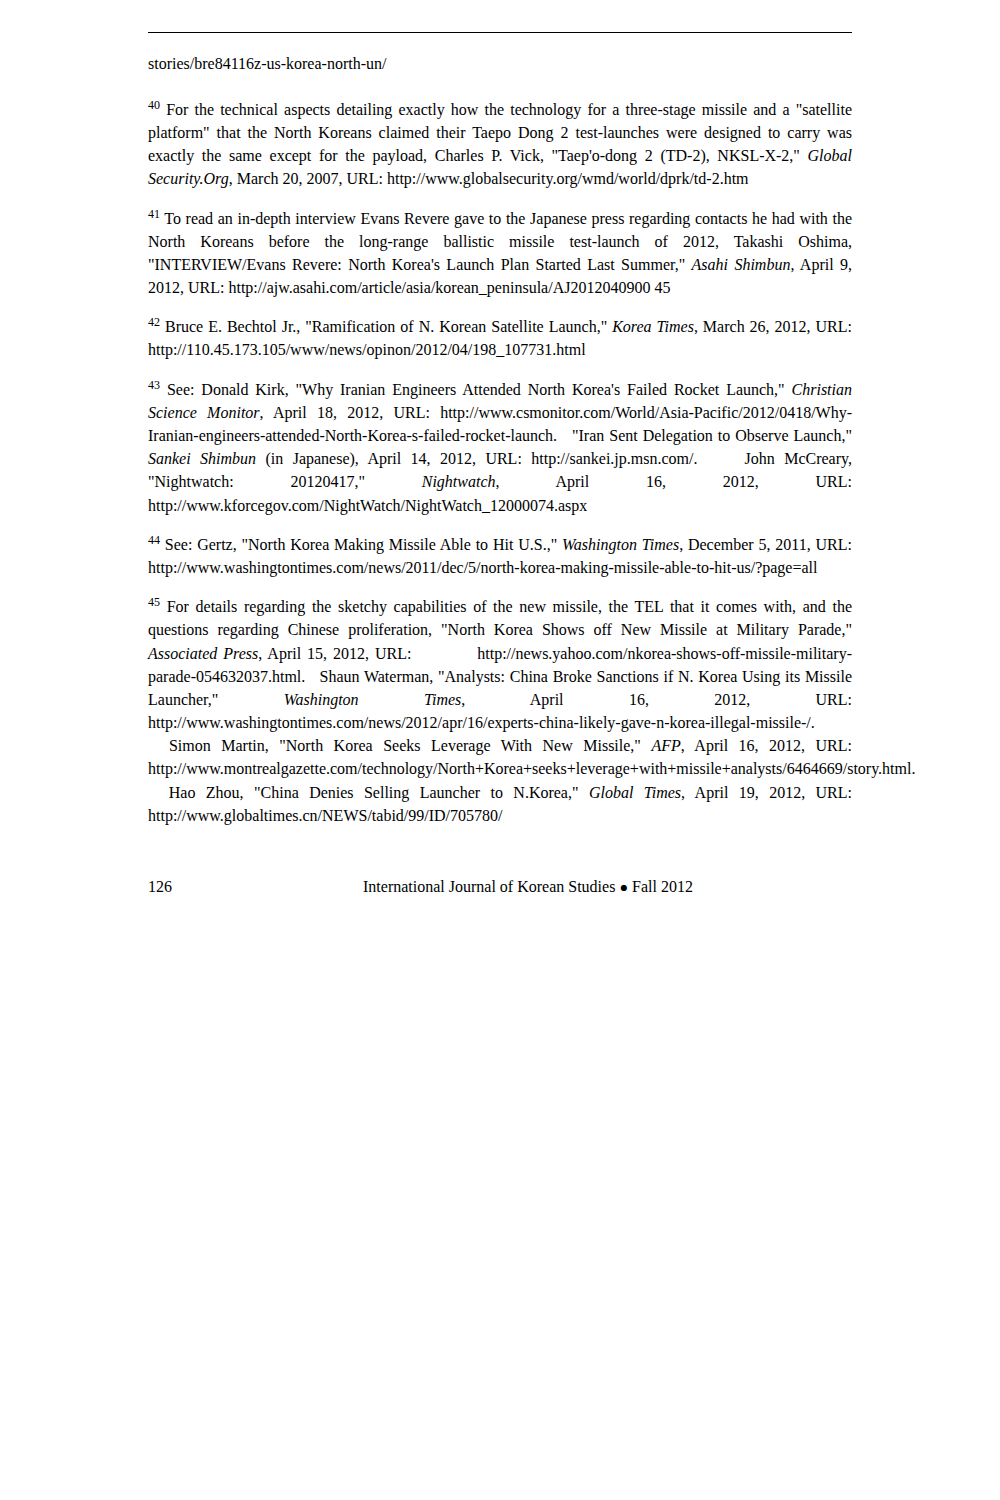stories/bre84116z-us-korea-north-un/
40 For the technical aspects detailing exactly how the technology for a three-stage missile and a "satellite platform" that the North Koreans claimed their Taepo Dong 2 test-launches were designed to carry was exactly the same except for the payload, Charles P. Vick, "Taep'o-dong 2 (TD-2), NKSL-X-2," Global Security.Org, March 20, 2007, URL: http://www.globalsecurity.org/wmd/world/dprk/td-2.htm
41 To read an in-depth interview Evans Revere gave to the Japanese press regarding contacts he had with the North Koreans before the long-range ballistic missile test-launch of 2012, Takashi Oshima, "INTERVIEW/Evans Revere: North Korea's Launch Plan Started Last Summer," Asahi Shimbun, April 9, 2012, URL: http://ajw.asahi.com/article/asia/korean_peninsula/AJ2012040900 45
42 Bruce E. Bechtol Jr., "Ramification of N. Korean Satellite Launch," Korea Times, March 26, 2012, URL: http://110.45.173.105/www/news/opinon/2012/04/198_107731.html
43 See: Donald Kirk, "Why Iranian Engineers Attended North Korea's Failed Rocket Launch," Christian Science Monitor, April 18, 2012, URL: http://www.csmonitor.com/World/Asia-Pacific/2012/0418/Why-Iranian-engineers-attended-North-Korea-s-failed-rocket-launch. "Iran Sent Delegation to Observe Launch," Sankei Shimbun (in Japanese), April 14, 2012, URL: http://sankei.jp.msn.com/. John McCreary, "Nightwatch: 20120417," Nightwatch, April 16, 2012, URL: http://www.kforcegov.com/NightWatch/NightWatch_12000074.aspx
44 See: Gertz, "North Korea Making Missile Able to Hit U.S.," Washington Times, December 5, 2011, URL: http://www.washingtontimes.com/news/2011/dec/5/north-korea-making-missile-able-to-hit-us/?page=all
45 For details regarding the sketchy capabilities of the new missile, the TEL that it comes with, and the questions regarding Chinese proliferation, "North Korea Shows off New Missile at Military Parade," Associated Press, April 15, 2012, URL: http://news.yahoo.com/nkorea-shows-off-missile-military-parade-054632037.html. Shaun Waterman, "Analysts: China Broke Sanctions if N. Korea Using its Missile Launcher," Washington Times, April 16, 2012, URL: http://www.washingtontimes.com/news/2012/apr/16/experts-china-likely-gave-n-korea-illegal-missile-/. Simon Martin, "North Korea Seeks Leverage With New Missile," AFP, April 16, 2012, URL: http://www.montrealgazette.com/technology/North+Korea+seeks+leverage+with+missile+analysts/6464669/story.html. Hao Zhou, "China Denies Selling Launcher to N.Korea," Global Times, April 19, 2012, URL: http://www.globaltimes.cn/NEWS/tabid/99/ID/705780/
126 International Journal of Korean Studies ● Fall 2012